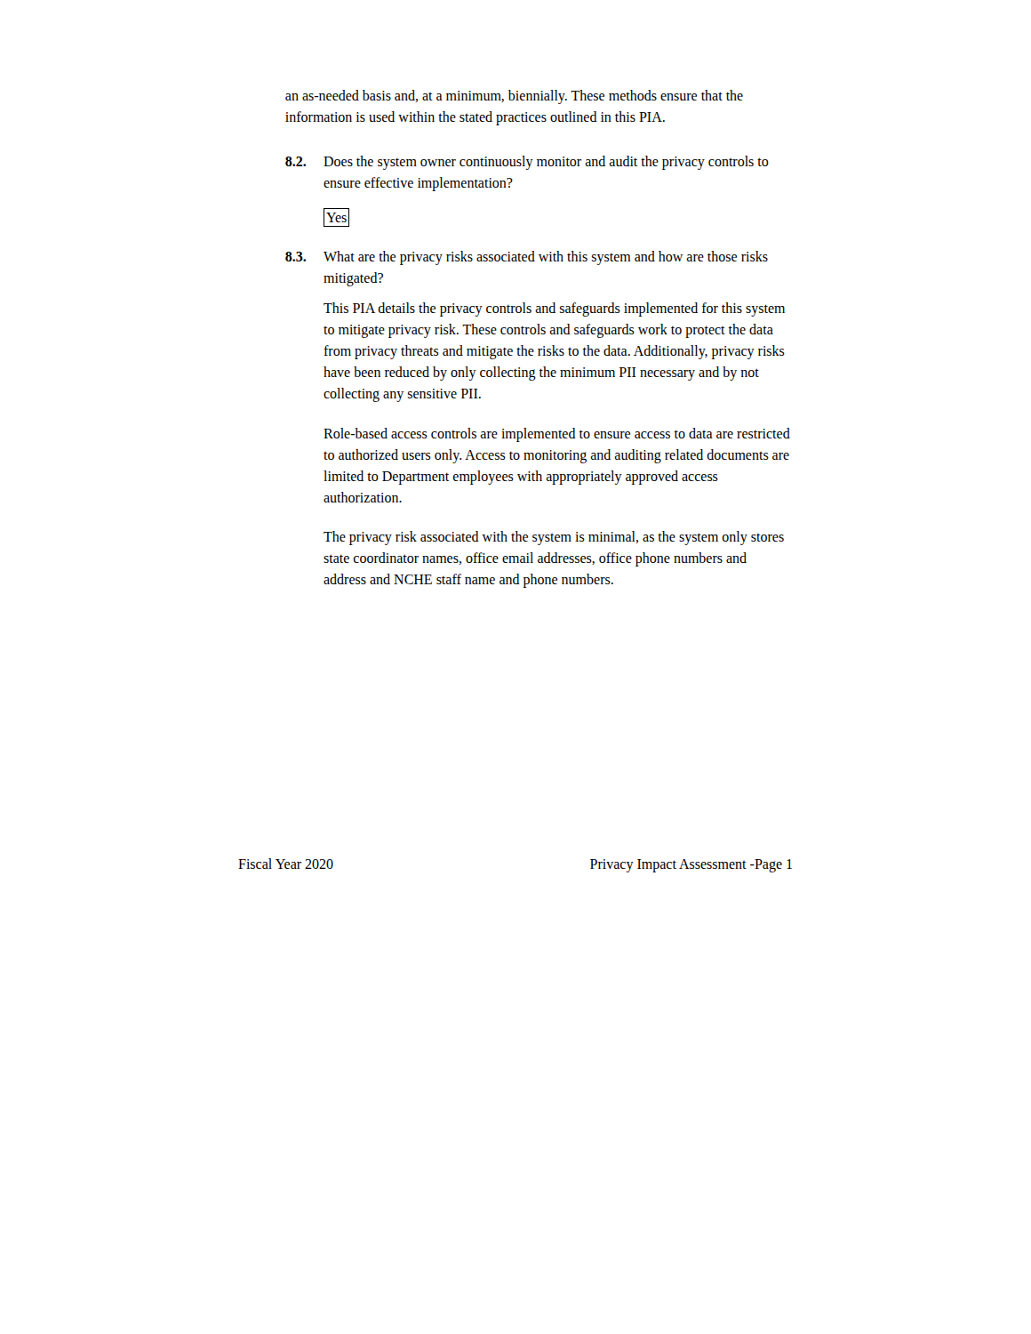an as-needed basis and, at a minimum, biennially. These methods ensure that the information is used within the stated practices outlined in this PIA.
8.2.
Does the system owner continuously monitor and audit the privacy controls to ensure effective implementation?
Yes
8.3.
What are the privacy risks associated with this system and how are those risks mitigated?
This PIA details the privacy controls and safeguards implemented for this system to mitigate privacy risk. These controls and safeguards work to protect the data from privacy threats and mitigate the risks to the data. Additionally, privacy risks have been reduced by only collecting the minimum PII necessary and by not collecting any sensitive PII.
Role-based access controls are implemented to ensure access to data are restricted to authorized users only. Access to monitoring and auditing related documents are limited to Department employees with appropriately approved access authorization.
The privacy risk associated with the system is minimal, as the system only stores state coordinator names, office email addresses, office phone numbers and address and NCHE staff name and phone numbers.
Fiscal Year 2020 Privacy Impact Assessment -Page 1